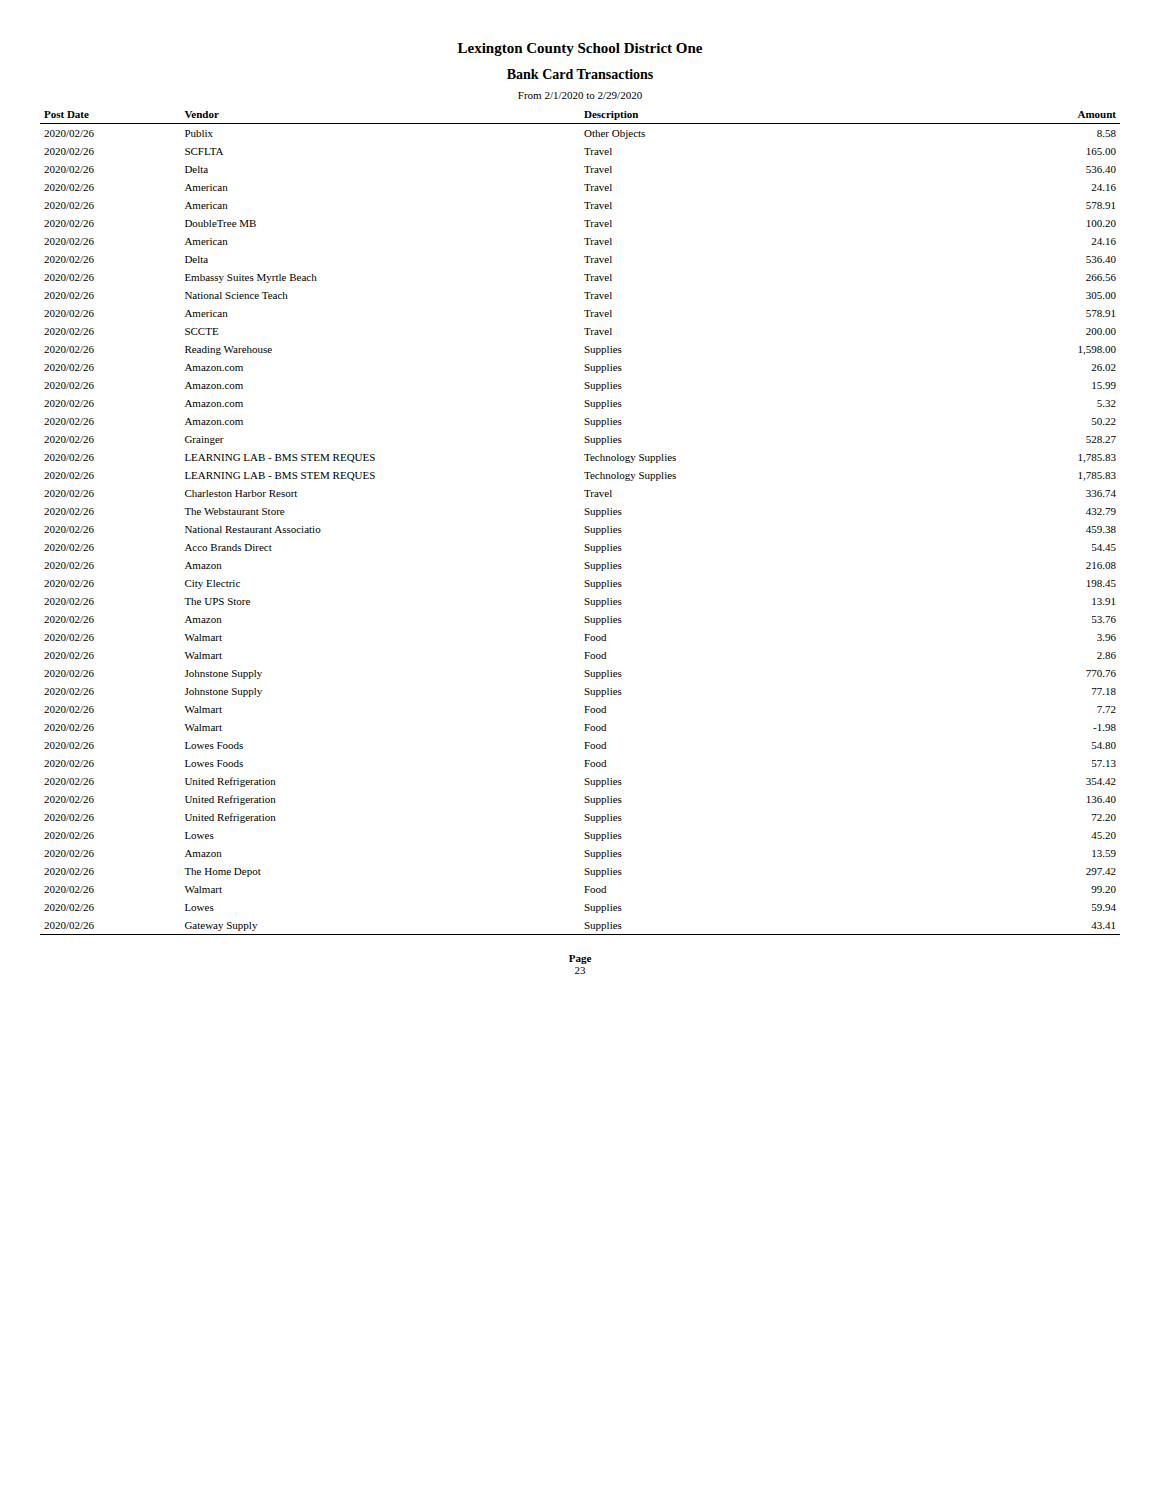Lexington County School District One
Bank Card Transactions
From 2/1/2020 to 2/29/2020
| Post Date | Vendor | Description | Amount |
| --- | --- | --- | --- |
| 2020/02/26 | Publix | Other Objects | 8.58 |
| 2020/02/26 | SCFLTA | Travel | 165.00 |
| 2020/02/26 | Delta | Travel | 536.40 |
| 2020/02/26 | American | Travel | 24.16 |
| 2020/02/26 | American | Travel | 578.91 |
| 2020/02/26 | DoubleTree MB | Travel | 100.20 |
| 2020/02/26 | American | Travel | 24.16 |
| 2020/02/26 | Delta | Travel | 536.40 |
| 2020/02/26 | Embassy Suites Myrtle Beach | Travel | 266.56 |
| 2020/02/26 | National Science Teach | Travel | 305.00 |
| 2020/02/26 | American | Travel | 578.91 |
| 2020/02/26 | SCCTE | Travel | 200.00 |
| 2020/02/26 | Reading Warehouse | Supplies | 1,598.00 |
| 2020/02/26 | Amazon.com | Supplies | 26.02 |
| 2020/02/26 | Amazon.com | Supplies | 15.99 |
| 2020/02/26 | Amazon.com | Supplies | 5.32 |
| 2020/02/26 | Amazon.com | Supplies | 50.22 |
| 2020/02/26 | Grainger | Supplies | 528.27 |
| 2020/02/26 | LEARNING LAB - BMS STEM REQUES | Technology Supplies | 1,785.83 |
| 2020/02/26 | LEARNING LAB - BMS STEM REQUES | Technology Supplies | 1,785.83 |
| 2020/02/26 | Charleston Harbor Resort | Travel | 336.74 |
| 2020/02/26 | The Webstaurant Store | Supplies | 432.79 |
| 2020/02/26 | National Restaurant Associatio | Supplies | 459.38 |
| 2020/02/26 | Acco Brands Direct | Supplies | 54.45 |
| 2020/02/26 | Amazon | Supplies | 216.08 |
| 2020/02/26 | City Electric | Supplies | 198.45 |
| 2020/02/26 | The UPS Store | Supplies | 13.91 |
| 2020/02/26 | Amazon | Supplies | 53.76 |
| 2020/02/26 | Walmart | Food | 3.96 |
| 2020/02/26 | Walmart | Food | 2.86 |
| 2020/02/26 | Johnstone Supply | Supplies | 770.76 |
| 2020/02/26 | Johnstone Supply | Supplies | 77.18 |
| 2020/02/26 | Walmart | Food | 7.72 |
| 2020/02/26 | Walmart | Food | -1.98 |
| 2020/02/26 | Lowes Foods | Food | 54.80 |
| 2020/02/26 | Lowes Foods | Food | 57.13 |
| 2020/02/26 | United Refrigeration | Supplies | 354.42 |
| 2020/02/26 | United Refrigeration | Supplies | 136.40 |
| 2020/02/26 | United Refrigeration | Supplies | 72.20 |
| 2020/02/26 | Lowes | Supplies | 45.20 |
| 2020/02/26 | Amazon | Supplies | 13.59 |
| 2020/02/26 | The Home Depot | Supplies | 297.42 |
| 2020/02/26 | Walmart | Food | 99.20 |
| 2020/02/26 | Lowes | Supplies | 59.94 |
| 2020/02/26 | Gateway Supply | Supplies | 43.41 |
Page
23